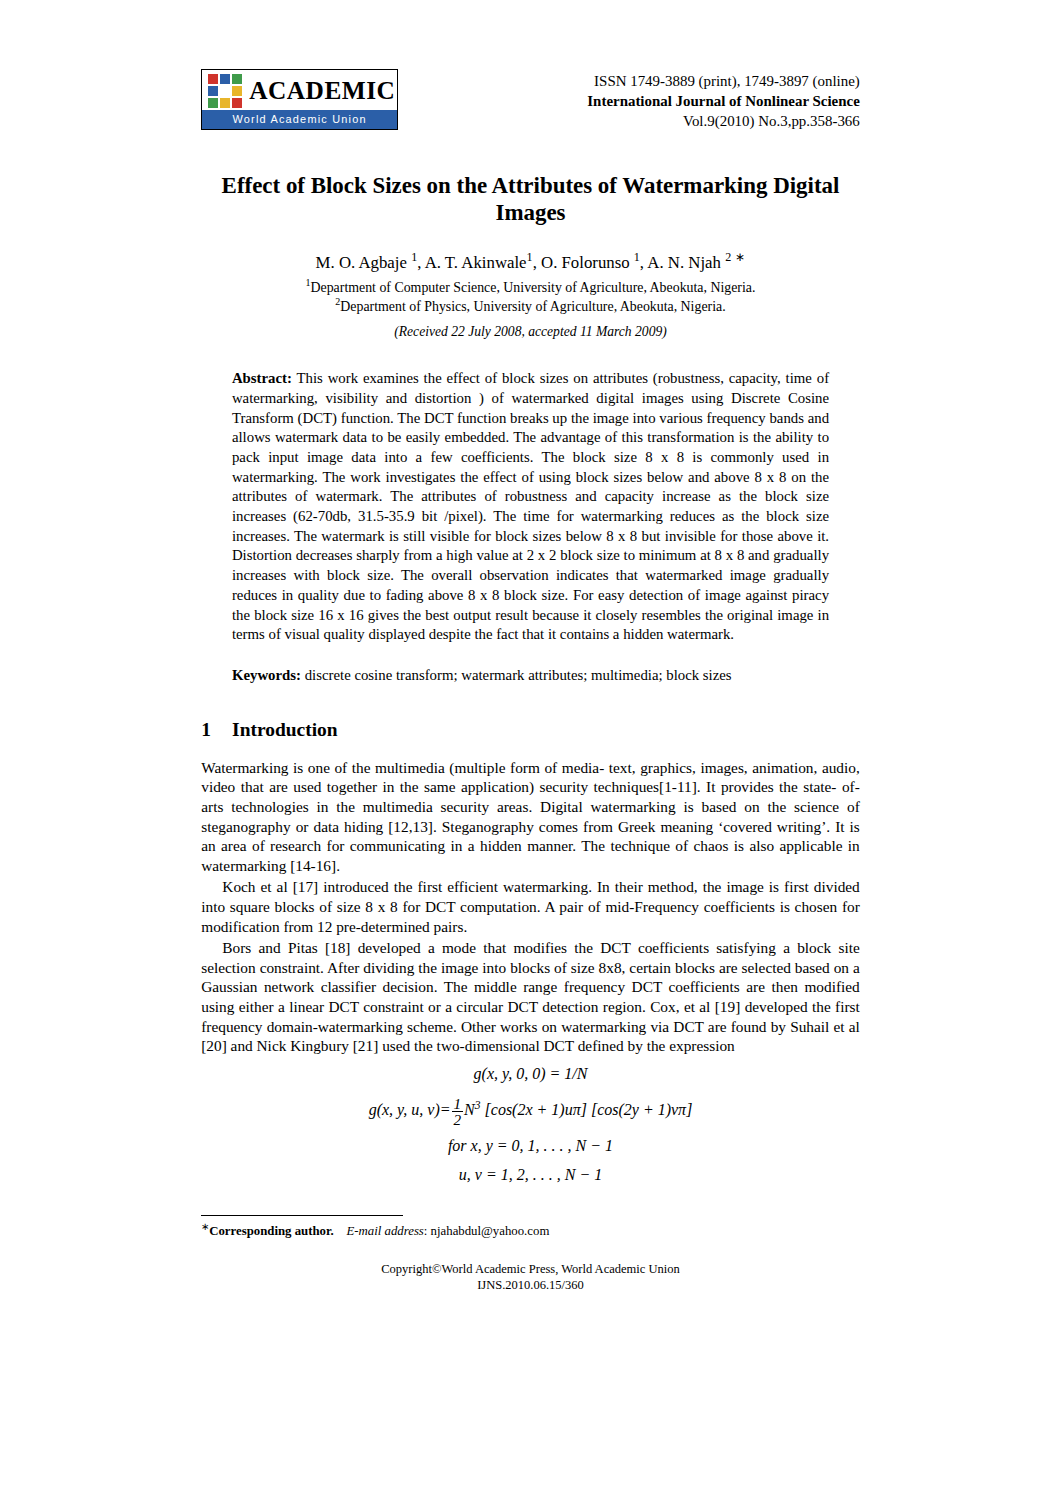ACADEMIC
World Academic Union
ISSN 1749-3889 (print), 1749-3897 (online)
International Journal of Nonlinear Science
Vol.9(2010) No.3,pp.358-366
Effect of Block Sizes on the Attributes of Watermarking Digital Images
M. O. Agbaje 1, A. T. Akinwale1, O. Folorunso 1, A. N. Njah 2 ∗
1Department of Computer Science, University of Agriculture, Abeokuta, Nigeria.
2Department of Physics, University of Agriculture, Abeokuta, Nigeria.
(Received 22 July 2008, accepted 11 March 2009)
Abstract: This work examines the effect of block sizes on attributes (robustness, capacity, time of watermarking, visibility and distortion ) of watermarked digital images using Discrete Cosine Transform (DCT) function. The DCT function breaks up the image into various frequency bands and allows watermark data to be easily embedded. The advantage of this transformation is the ability to pack input image data into a few coefficients. The block size 8 x 8 is commonly used in watermarking. The work investigates the effect of using block sizes below and above 8 x 8 on the attributes of watermark. The attributes of robustness and capacity increase as the block size increases (62-70db, 31.5-35.9 bit /pixel). The time for watermarking reduces as the block size increases. The watermark is still visible for block sizes below 8 x 8 but invisible for those above it. Distortion decreases sharply from a high value at 2 x 2 block size to minimum at 8 x 8 and gradually increases with block size. The overall observation indicates that watermarked image gradually reduces in quality due to fading above 8 x 8 block size. For easy detection of image against piracy the block size 16 x 16 gives the best output result because it closely resembles the original image in terms of visual quality displayed despite the fact that it contains a hidden watermark.
Keywords: discrete cosine transform; watermark attributes; multimedia; block sizes
1 Introduction
Watermarking is one of the multimedia (multiple form of media- text, graphics, images, animation, audio, video that are used together in the same application) security techniques[1-11]. It provides the state- of- arts technologies in the multimedia security areas. Digital watermarking is based on the science of steganography or data hiding [12,13]. Steganography comes from Greek meaning ‘covered writing’. It is an area of research for communicating in a hidden manner. The technique of chaos is also applicable in watermarking [14-16].
Koch et al [17] introduced the first efficient watermarking. In their method, the image is first divided into square blocks of size 8 x 8 for DCT computation. A pair of mid-Frequency coefficients is chosen for modification from 12 pre-determined pairs.
Bors and Pitas [18] developed a mode that modifies the DCT coefficients satisfying a block site selection constraint. After dividing the image into blocks of size 8x8, certain blocks are selected based on a Gaussian network classifier decision. The middle range frequency DCT coefficients are then modified using either a linear DCT constraint or a circular DCT detection region. Cox, et al [19] developed the first frequency domain-watermarking scheme. Other works on watermarking via DCT are found by Suhail et al [20] and Nick Kingbury [21] used the two-dimensional DCT defined by the expression
g(x, y, 0, 0) = 1/N
g(x, y, u, v)=12 N3 [cos(2x + 1)uπ] [cos(2y + 1)vπ]
for x, y = 0, 1, . . . , N − 1
u, v = 1, 2, . . . , N − 1
∗Corresponding author. E-mail address: njahabdul@yahoo.com
Copyright©World Academic Press, World Academic Union
IJNS.2010.06.15/360